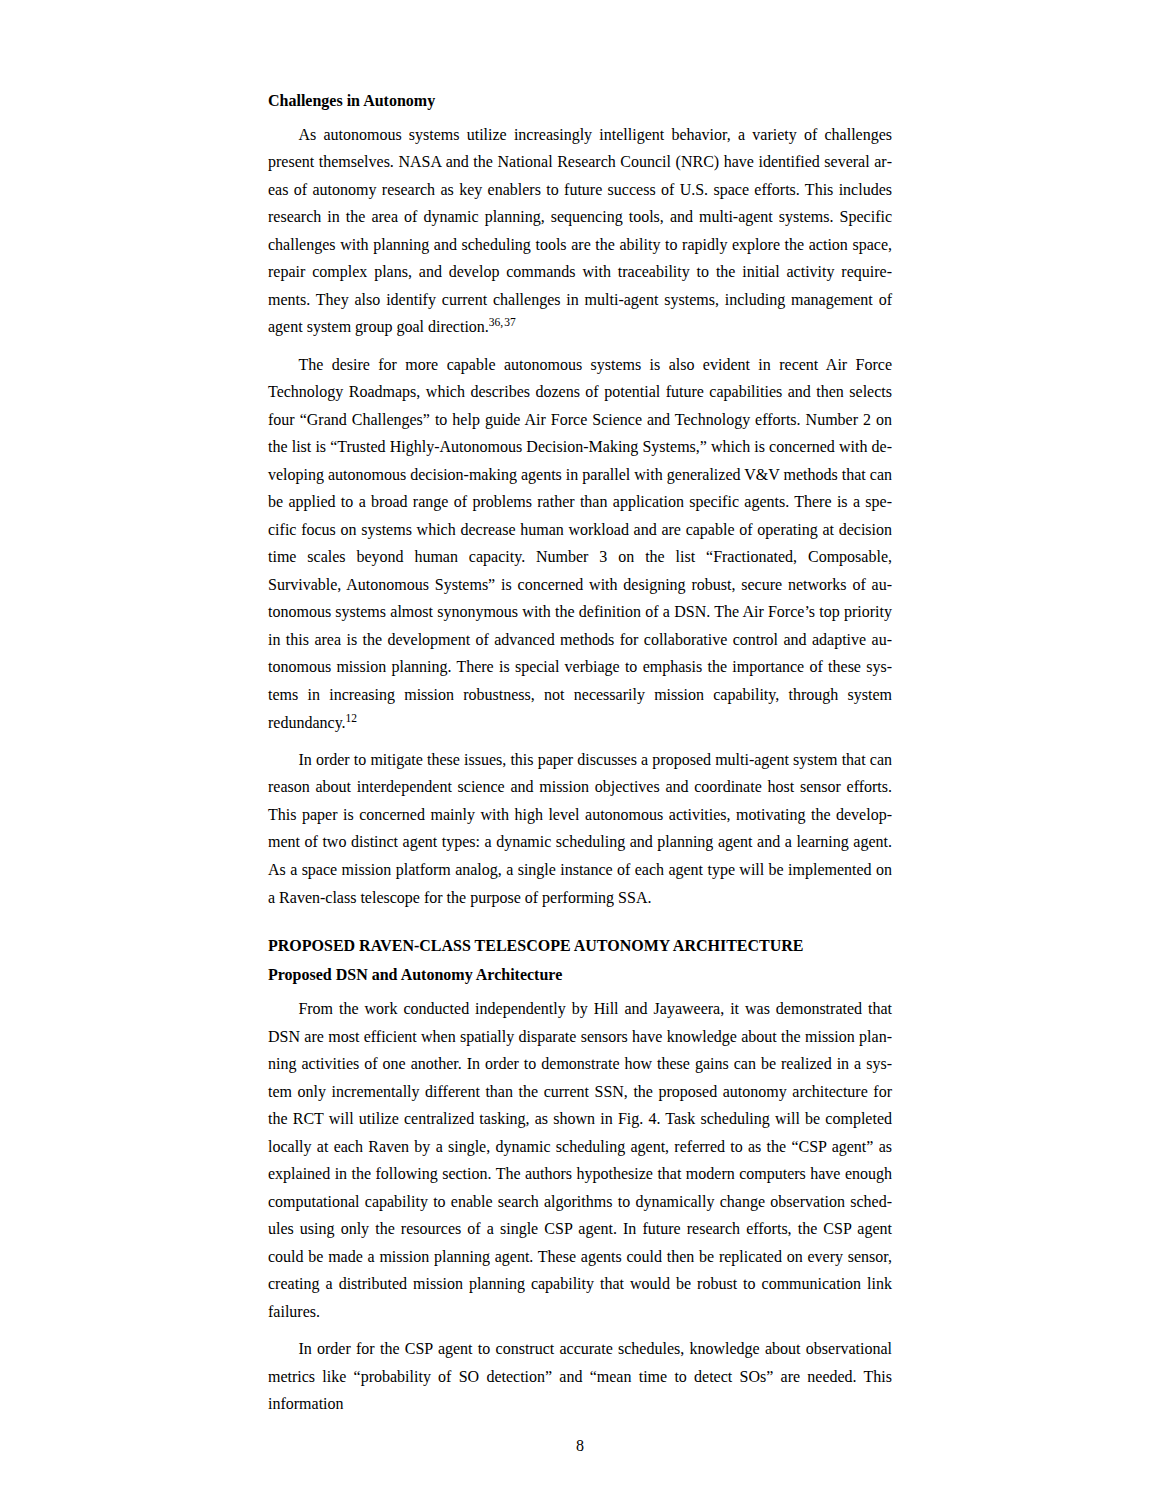Challenges in Autonomy
As autonomous systems utilize increasingly intelligent behavior, a variety of challenges present themselves. NASA and the National Research Council (NRC) have identified several areas of autonomy research as key enablers to future success of U.S. space efforts. This includes research in the area of dynamic planning, sequencing tools, and multi-agent systems. Specific challenges with planning and scheduling tools are the ability to rapidly explore the action space, repair complex plans, and develop commands with traceability to the initial activity requirements. They also identify current challenges in multi-agent systems, including management of agent system group goal direction.36, 37
The desire for more capable autonomous systems is also evident in recent Air Force Technology Roadmaps, which describes dozens of potential future capabilities and then selects four “Grand Challenges” to help guide Air Force Science and Technology efforts. Number 2 on the list is “Trusted Highly-Autonomous Decision-Making Systems,” which is concerned with developing autonomous decision-making agents in parallel with generalized V&V methods that can be applied to a broad range of problems rather than application specific agents. There is a specific focus on systems which decrease human workload and are capable of operating at decision time scales beyond human capacity. Number 3 on the list “Fractionated, Composable, Survivable, Autonomous Systems” is concerned with designing robust, secure networks of autonomous systems almost synonymous with the definition of a DSN. The Air Force’s top priority in this area is the development of advanced methods for collaborative control and adaptive autonomous mission planning. There is special verbiage to emphasis the importance of these systems in increasing mission robustness, not necessarily mission capability, through system redundancy.12
In order to mitigate these issues, this paper discusses a proposed multi-agent system that can reason about interdependent science and mission objectives and coordinate host sensor efforts. This paper is concerned mainly with high level autonomous activities, motivating the development of two distinct agent types: a dynamic scheduling and planning agent and a learning agent. As a space mission platform analog, a single instance of each agent type will be implemented on a Raven-class telescope for the purpose of performing SSA.
Proposed Raven-Class Telescope Autonomy Architecture
Proposed DSN and Autonomy Architecture
From the work conducted independently by Hill and Jayaweera, it was demonstrated that DSN are most efficient when spatially disparate sensors have knowledge about the mission planning activities of one another. In order to demonstrate how these gains can be realized in a system only incrementally different than the current SSN, the proposed autonomy architecture for the RCT will utilize centralized tasking, as shown in Fig. 4. Task scheduling will be completed locally at each Raven by a single, dynamic scheduling agent, referred to as the “CSP agent” as explained in the following section. The authors hypothesize that modern computers have enough computational capability to enable search algorithms to dynamically change observation schedules using only the resources of a single CSP agent. In future research efforts, the CSP agent could be made a mission planning agent. These agents could then be replicated on every sensor, creating a distributed mission planning capability that would be robust to communication link failures.
In order for the CSP agent to construct accurate schedules, knowledge about observational metrics like “probability of SO detection” and “mean time to detect SOs” are needed. This information
8